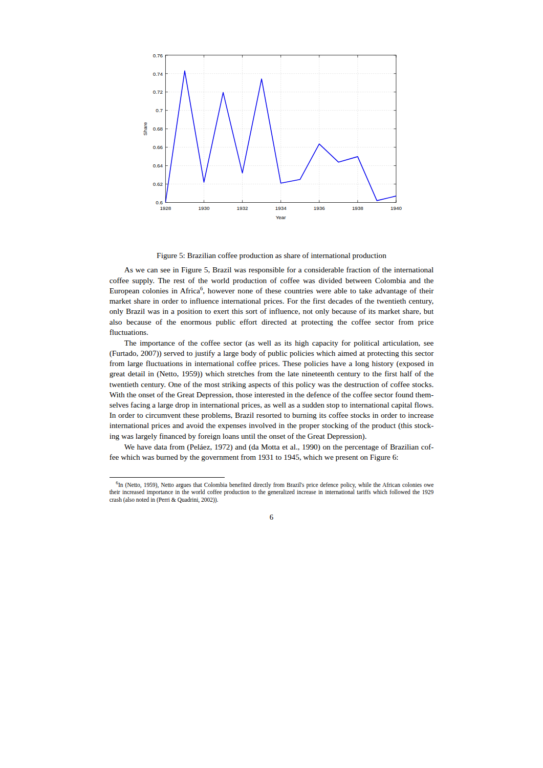0.76 0.74 0.72 0.7 0.68 0.66 0.64 0.62 0.6 1928 1930 1932 1934 1936 1938 1940 Year Share
Figure 5: Brazilian coffee production as share of international production
As we can see in Figure 5, Brazil was responsible for a considerable fraction of the international coffee supply. The rest of the world production of coffee was divided between Colombia and the European colonies in Africa6, however none of these countries were able to take advantage of their market share in order to influence international prices. For the first decades of the twentieth century, only Brazil was in a position to exert this sort of influence, not only because of its market share, but also because of the enormous public effort directed at protecting the coffee sector from price fluctuations.
The importance of the coffee sector (as well as its high capacity for political articulation, see (Furtado, 2007)) served to justify a large body of public policies which aimed at protecting this sector from large fluctuations in international coffee prices. These policies have a long history (exposed in great detail in (Netto, 1959)) which stretches from the late nineteenth century to the first half of the twentieth century. One of the most striking aspects of this policy was the destruction of coffee stocks. With the onset of the Great Depression, those interested in the defence of the coffee sector found themselves facing a large drop in international prices, as well as a sudden stop to international capital flows. In order to circumvent these problems, Brazil resorted to burning its coffee stocks in order to increase international prices and avoid the expenses involved in the proper stocking of the product (this stocking was largely financed by foreign loans until the onset of the Great Depression).
We have data from (Peláez, 1972) and (da Motta et al., 1990) on the percentage of Brazilian coffee which was burned by the government from 1931 to 1945, which we present on Figure 6:
6In (Netto, 1959), Netto argues that Colombia benefited directly from Brazil's price defence policy, while the African colonies owe their increased importance in the world coffee production to the generalized increase in international tariffs which followed the 1929 crash (also noted in (Perri & Quadrini, 2002)).
6